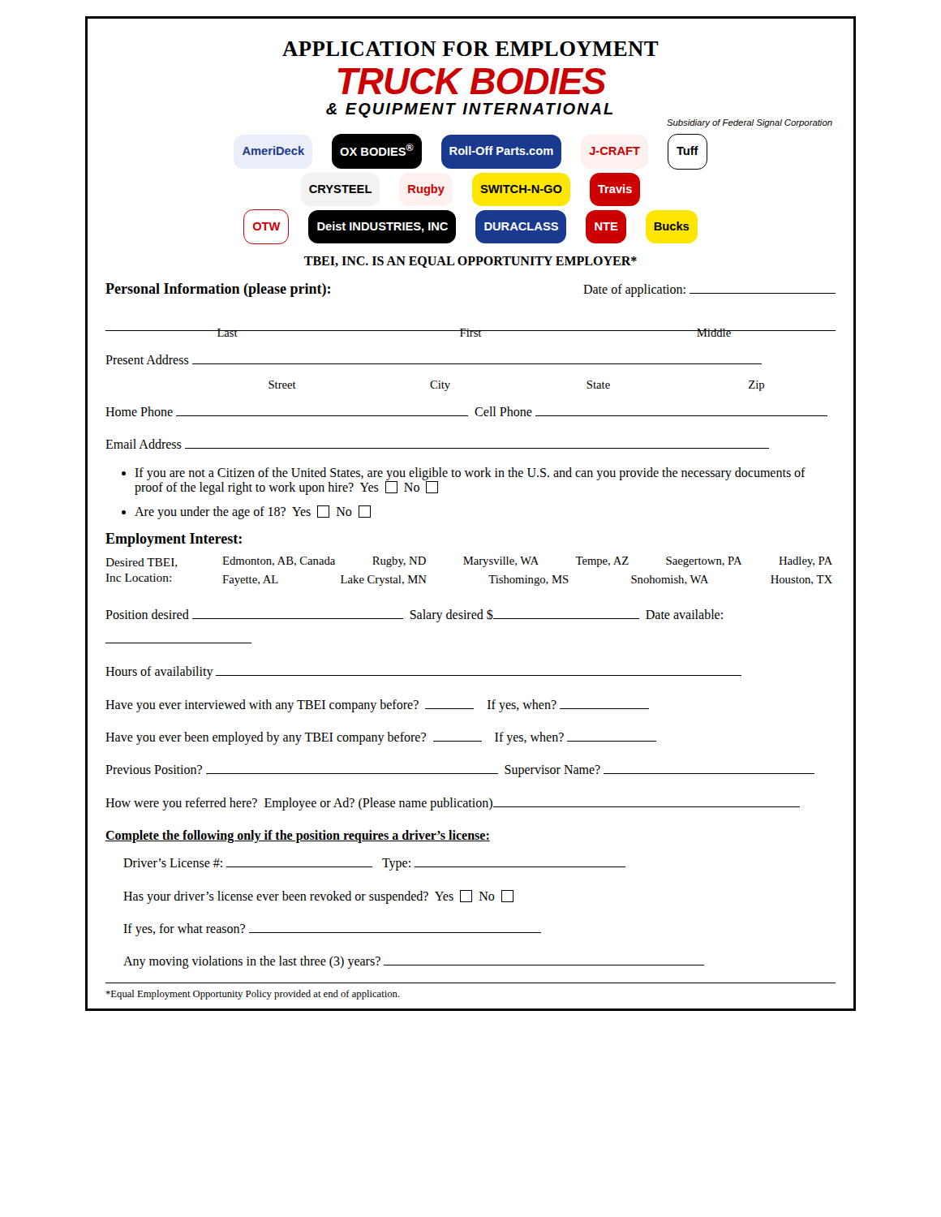APPLICATION FOR EMPLOYMENT
TRUCK BODIES
& EQUIPMENT INTERNATIONAL
Subsidiary of Federal Signal Corporation
AmeriDeck OX BODIES® Roll-Off Parts.com J-CRAFT Tuff
CRYSTEEL Rugby SWITCH-N-GO Travis
OTW Deist INDUSTRIES, INC DURACLASS NTE Bucks
TBEI, INC. IS AN EQUAL OPPORTUNITY EMPLOYER*
Personal Information (please print): Date of application:
Last First Middle
Present Address
Street City State Zip
Home Phone Cell Phone
Email Address
If you are not a Citizen of the United States, are you eligible to work in the U.S. and can you provide the necessary documents of proof of the legal right to work upon hire? Yes No
Are you under the age of 18? Yes No
Employment Interest:
Desired TBEI,
Inc Location:
Edmonton, AB, Canada Rugby, ND Marysville, WA Tempe, AZ Saegertown, PA Hadley, PA
Fayette, AL Lake Crystal, MN Tishomingo, MS Snohomish, WA Houston, TX
Position desired Salary desired $ Date available:
Hours of availability
Have you ever interviewed with any TBEI company before? If yes, when?
Have you ever been employed by any TBEI company before? If yes, when?
Previous Position? Supervisor Name?
How were you referred here? Employee or Ad? (Please name publication)
Complete the following only if the position requires a driver’s license:
Driver’s License #: Type:
Has your driver’s license ever been revoked or suspended? Yes No
If yes, for what reason?
Any moving violations in the last three (3) years?
*Equal Employment Opportunity Policy provided at end of application.